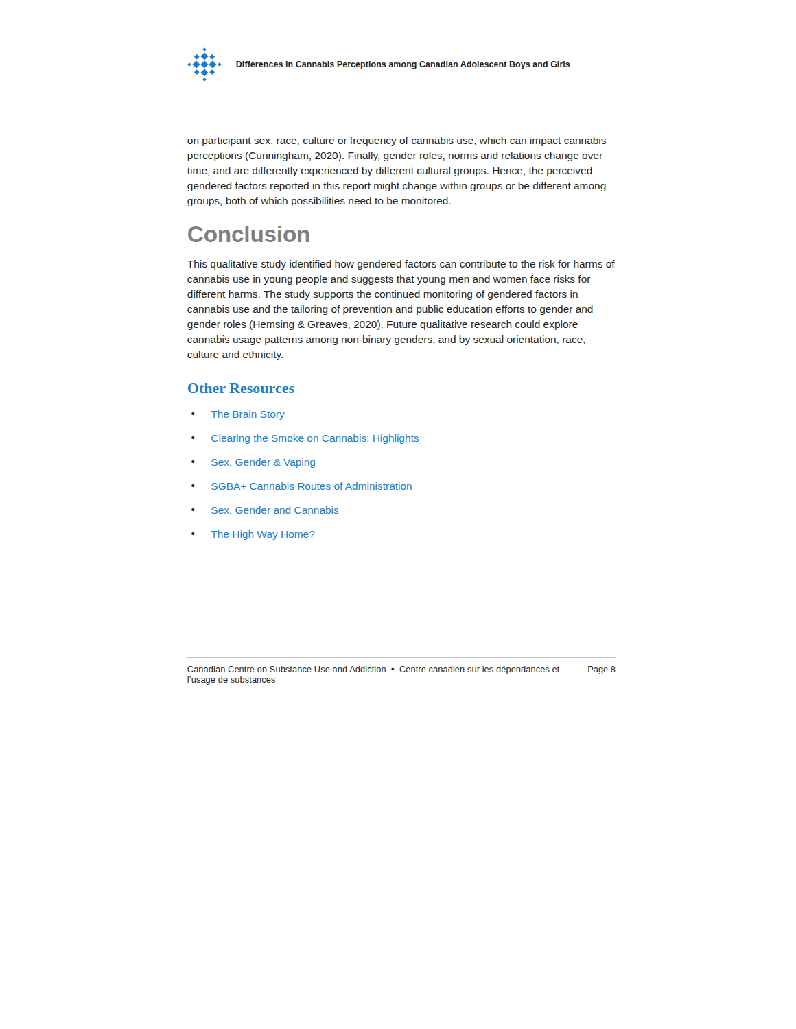Differences in Cannabis Perceptions among Canadian Adolescent Boys and Girls
on participant sex, race, culture or frequency of cannabis use, which can impact cannabis perceptions (Cunningham, 2020). Finally, gender roles, norms and relations change over time, and are differently experienced by different cultural groups. Hence, the perceived gendered factors reported in this report might change within groups or be different among groups, both of which possibilities need to be monitored.
Conclusion
This qualitative study identified how gendered factors can contribute to the risk for harms of cannabis use in young people and suggests that young men and women face risks for different harms. The study supports the continued monitoring of gendered factors in cannabis use and the tailoring of prevention and public education efforts to gender and gender roles (Hemsing & Greaves, 2020). Future qualitative research could explore cannabis usage patterns among non-binary genders, and by sexual orientation, race, culture and ethnicity.
Other Resources
The Brain Story
Clearing the Smoke on Cannabis: Highlights
Sex, Gender & Vaping
SGBA+ Cannabis Routes of Administration
Sex, Gender and Cannabis
The High Way Home?
Canadian Centre on Substance Use and Addiction • Centre canadien sur les dépendances et l’usage de substances
Page 8